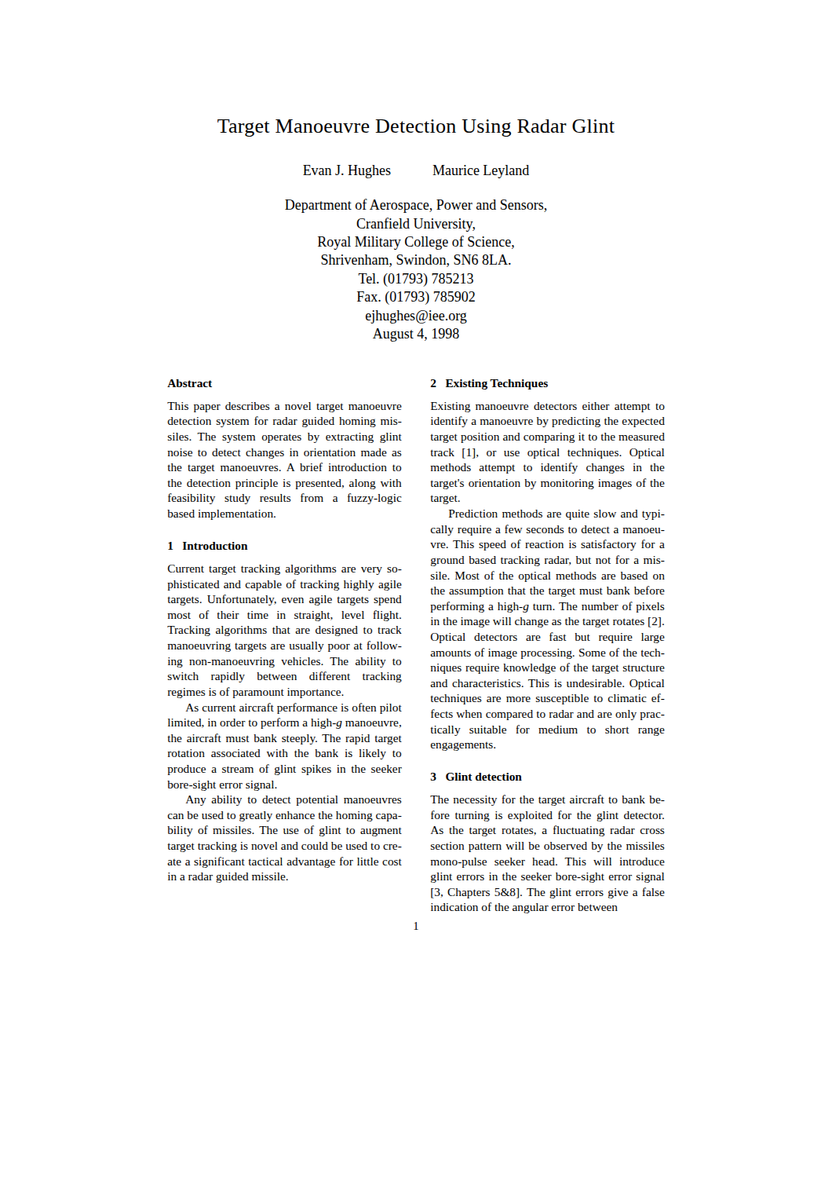Target Manoeuvre Detection Using Radar Glint
Evan J. Hughes Maurice Leyland
Department of Aerospace, Power and Sensors,
Cranfield University,
Royal Military College of Science,
Shrivenham, Swindon, SN6 8LA.
Tel. (01793) 785213
Fax. (01793) 785902
ejhughes@iee.org
August 4, 1998
Abstract
This paper describes a novel target manoeuvre detection system for radar guided homing missiles. The system operates by extracting glint noise to detect changes in orientation made as the target manoeuvres. A brief introduction to the detection principle is presented, along with feasibility study results from a fuzzy-logic based implementation.
1 Introduction
Current target tracking algorithms are very sophisticated and capable of tracking highly agile targets. Unfortunately, even agile targets spend most of their time in straight, level flight. Tracking algorithms that are designed to track manoeuvring targets are usually poor at following non-manoeuvring vehicles. The ability to switch rapidly between different tracking regimes is of paramount importance.
As current aircraft performance is often pilot limited, in order to perform a high-g manoeuvre, the aircraft must bank steeply. The rapid target rotation associated with the bank is likely to produce a stream of glint spikes in the seeker bore-sight error signal.
Any ability to detect potential manoeuvres can be used to greatly enhance the homing capability of missiles. The use of glint to augment target tracking is novel and could be used to create a significant tactical advantage for little cost in a radar guided missile.
2 Existing Techniques
Existing manoeuvre detectors either attempt to identify a manoeuvre by predicting the expected target position and comparing it to the measured track [1], or use optical techniques. Optical methods attempt to identify changes in the target's orientation by monitoring images of the target.
Prediction methods are quite slow and typically require a few seconds to detect a manoeuvre. This speed of reaction is satisfactory for a ground based tracking radar, but not for a missile. Most of the optical methods are based on the assumption that the target must bank before performing a high-g turn. The number of pixels in the image will change as the target rotates [2]. Optical detectors are fast but require large amounts of image processing. Some of the techniques require knowledge of the target structure and characteristics. This is undesirable. Optical techniques are more susceptible to climatic effects when compared to radar and are only practically suitable for medium to short range engagements.
3 Glint detection
The necessity for the target aircraft to bank before turning is exploited for the glint detector. As the target rotates, a fluctuating radar cross section pattern will be observed by the missiles mono-pulse seeker head. This will introduce glint errors in the seeker bore-sight error signal [3, Chapters 5&8]. The glint errors give a false indication of the angular error between
1